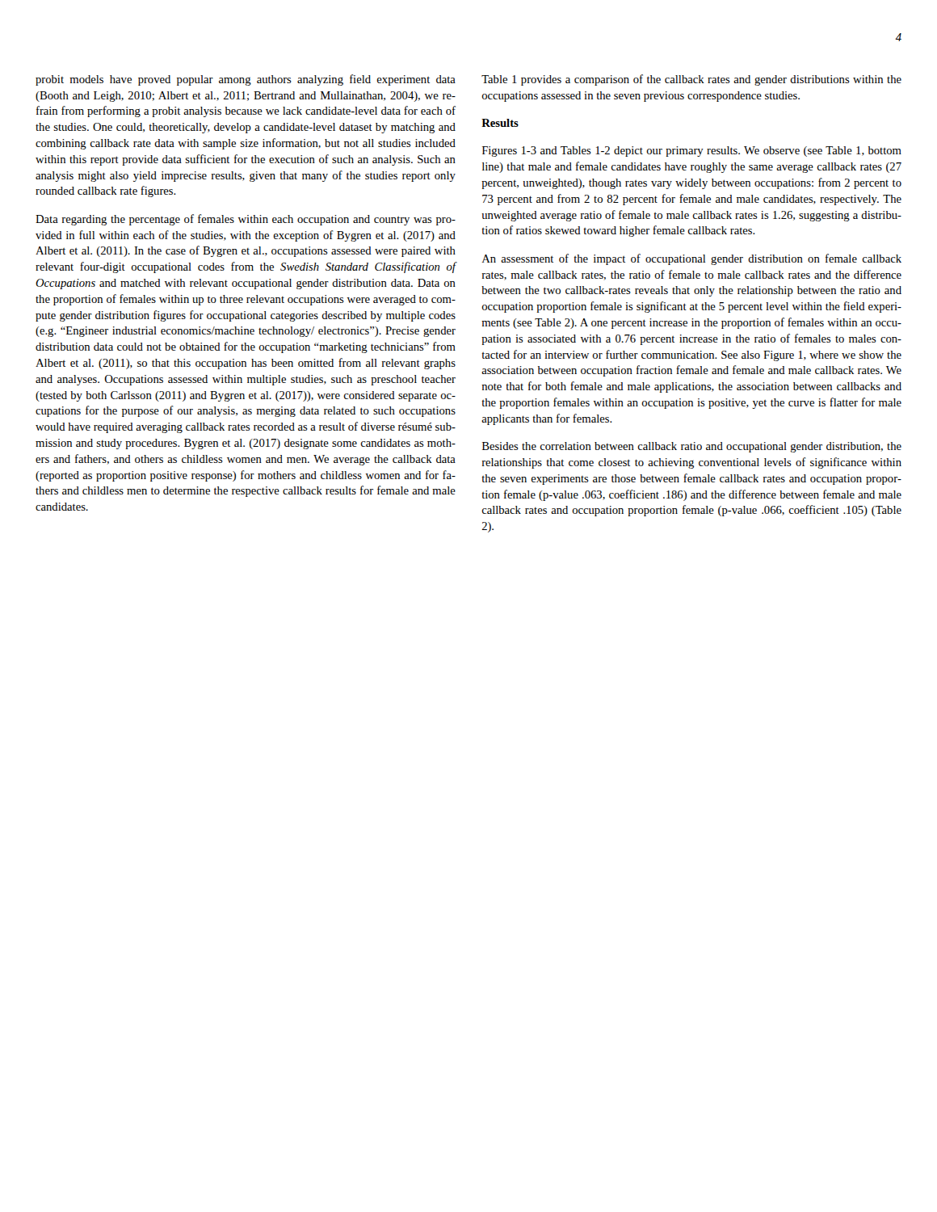4
probit models have proved popular among authors analyzing field experiment data (Booth and Leigh, 2010; Albert et al., 2011; Bertrand and Mullainathan, 2004), we refrain from performing a probit analysis because we lack candidate-level data for each of the studies. One could, theoretically, develop a candidate-level dataset by matching and combining callback rate data with sample size information, but not all studies included within this report provide data sufficient for the execution of such an analysis. Such an analysis might also yield imprecise results, given that many of the studies report only rounded callback rate figures.
Data regarding the percentage of females within each occupation and country was provided in full within each of the studies, with the exception of Bygren et al. (2017) and Albert et al. (2011). In the case of Bygren et al., occupations assessed were paired with relevant four-digit occupational codes from the Swedish Standard Classification of Occupations and matched with relevant occupational gender distribution data. Data on the proportion of females within up to three relevant occupations were averaged to compute gender distribution figures for occupational categories described by multiple codes (e.g. “Engineer industrial economics/machine technology/ electronics”). Precise gender distribution data could not be obtained for the occupation “marketing technicians” from Albert et al. (2011), so that this occupation has been omitted from all relevant graphs and analyses. Occupations assessed within multiple studies, such as preschool teacher (tested by both Carlsson (2011) and Bygren et al. (2017)), were considered separate occupations for the purpose of our analysis, as merging data related to such occupations would have required averaging callback rates recorded as a result of diverse résumé submission and study procedures. Bygren et al. (2017) designate some candidates as mothers and fathers, and others as childless women and men. We average the callback data (reported as proportion positive response) for mothers and childless women and for fathers and childless men to determine the respective callback results for female and male candidates.
Table 1 provides a comparison of the callback rates and gender distributions within the occupations assessed in the seven previous correspondence studies.
Results
Figures 1-3 and Tables 1-2 depict our primary results. We observe (see Table 1, bottom line) that male and female candidates have roughly the same average callback rates (27 percent, unweighted), though rates vary widely between occupations: from 2 percent to 73 percent and from 2 to 82 percent for female and male candidates, respectively. The unweighted average ratio of female to male callback rates is 1.26, suggesting a distribution of ratios skewed toward higher female callback rates.
An assessment of the impact of occupational gender distribution on female callback rates, male callback rates, the ratio of female to male callback rates and the difference between the two callback-rates reveals that only the relationship between the ratio and occupation proportion female is significant at the 5 percent level within the field experiments (see Table 2). A one percent increase in the proportion of females within an occupation is associated with a 0.76 percent increase in the ratio of females to males contacted for an interview or further communication. See also Figure 1, where we show the association between occupation fraction female and female and male callback rates. We note that for both female and male applications, the association between callbacks and the proportion females within an occupation is positive, yet the curve is flatter for male applicants than for females.
Besides the correlation between callback ratio and occupational gender distribution, the relationships that come closest to achieving conventional levels of significance within the seven experiments are those between female callback rates and occupation proportion female (p-value .063, coefficient .186) and the difference between female and male callback rates and occupation proportion female (p-value .066, coefficient .105) (Table 2).